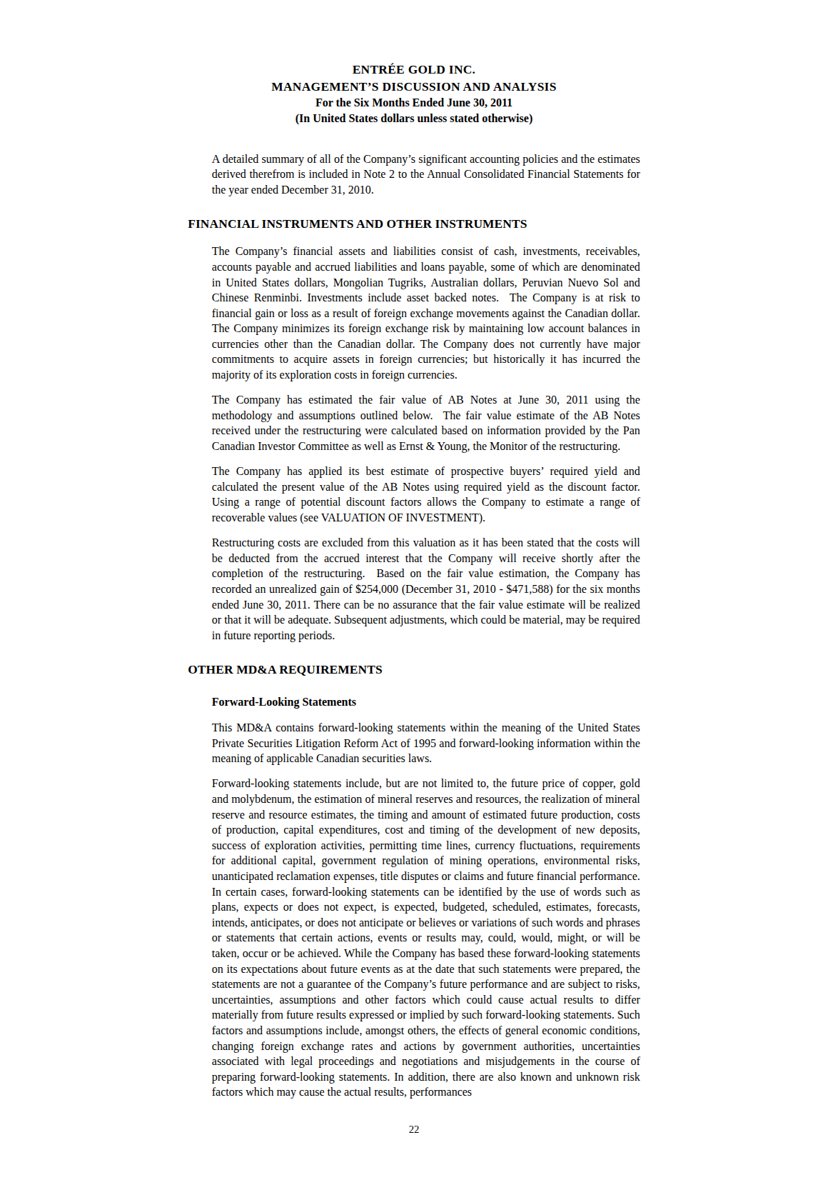ENTRÉE GOLD INC.
MANAGEMENT’S DISCUSSION AND ANALYSIS
For the Six Months Ended June 30, 2011
(In United States dollars unless stated otherwise)
A detailed summary of all of the Company’s significant accounting policies and the estimates derived therefrom is included in Note 2 to the Annual Consolidated Financial Statements for the year ended December 31, 2010.
FINANCIAL INSTRUMENTS AND OTHER INSTRUMENTS
The Company’s financial assets and liabilities consist of cash, investments, receivables, accounts payable and accrued liabilities and loans payable, some of which are denominated in United States dollars, Mongolian Tugriks, Australian dollars, Peruvian Nuevo Sol and Chinese Renminbi. Investments include asset backed notes. The Company is at risk to financial gain or loss as a result of foreign exchange movements against the Canadian dollar. The Company minimizes its foreign exchange risk by maintaining low account balances in currencies other than the Canadian dollar. The Company does not currently have major commitments to acquire assets in foreign currencies; but historically it has incurred the majority of its exploration costs in foreign currencies.
The Company has estimated the fair value of AB Notes at June 30, 2011 using the methodology and assumptions outlined below. The fair value estimate of the AB Notes received under the restructuring were calculated based on information provided by the Pan Canadian Investor Committee as well as Ernst & Young, the Monitor of the restructuring.
The Company has applied its best estimate of prospective buyers’ required yield and calculated the present value of the AB Notes using required yield as the discount factor. Using a range of potential discount factors allows the Company to estimate a range of recoverable values (see VALUATION OF INVESTMENT).
Restructuring costs are excluded from this valuation as it has been stated that the costs will be deducted from the accrued interest that the Company will receive shortly after the completion of the restructuring. Based on the fair value estimation, the Company has recorded an unrealized gain of $254,000 (December 31, 2010 - $471,588) for the six months ended June 30, 2011. There can be no assurance that the fair value estimate will be realized or that it will be adequate. Subsequent adjustments, which could be material, may be required in future reporting periods.
OTHER MD&A REQUIREMENTS
Forward-Looking Statements
This MD&A contains forward-looking statements within the meaning of the United States Private Securities Litigation Reform Act of 1995 and forward-looking information within the meaning of applicable Canadian securities laws.
Forward-looking statements include, but are not limited to, the future price of copper, gold and molybdenum, the estimation of mineral reserves and resources, the realization of mineral reserve and resource estimates, the timing and amount of estimated future production, costs of production, capital expenditures, cost and timing of the development of new deposits, success of exploration activities, permitting time lines, currency fluctuations, requirements for additional capital, government regulation of mining operations, environmental risks, unanticipated reclamation expenses, title disputes or claims and future financial performance. In certain cases, forward-looking statements can be identified by the use of words such as plans, expects or does not expect, is expected, budgeted, scheduled, estimates, forecasts, intends, anticipates, or does not anticipate or believes or variations of such words and phrases or statements that certain actions, events or results may, could, would, might, or will be taken, occur or be achieved. While the Company has based these forward-looking statements on its expectations about future events as at the date that such statements were prepared, the statements are not a guarantee of the Company’s future performance and are subject to risks, uncertainties, assumptions and other factors which could cause actual results to differ materially from future results expressed or implied by such forward-looking statements. Such factors and assumptions include, amongst others, the effects of general economic conditions, changing foreign exchange rates and actions by government authorities, uncertainties associated with legal proceedings and negotiations and misjudgements in the course of preparing forward-looking statements. In addition, there are also known and unknown risk factors which may cause the actual results, performances
22